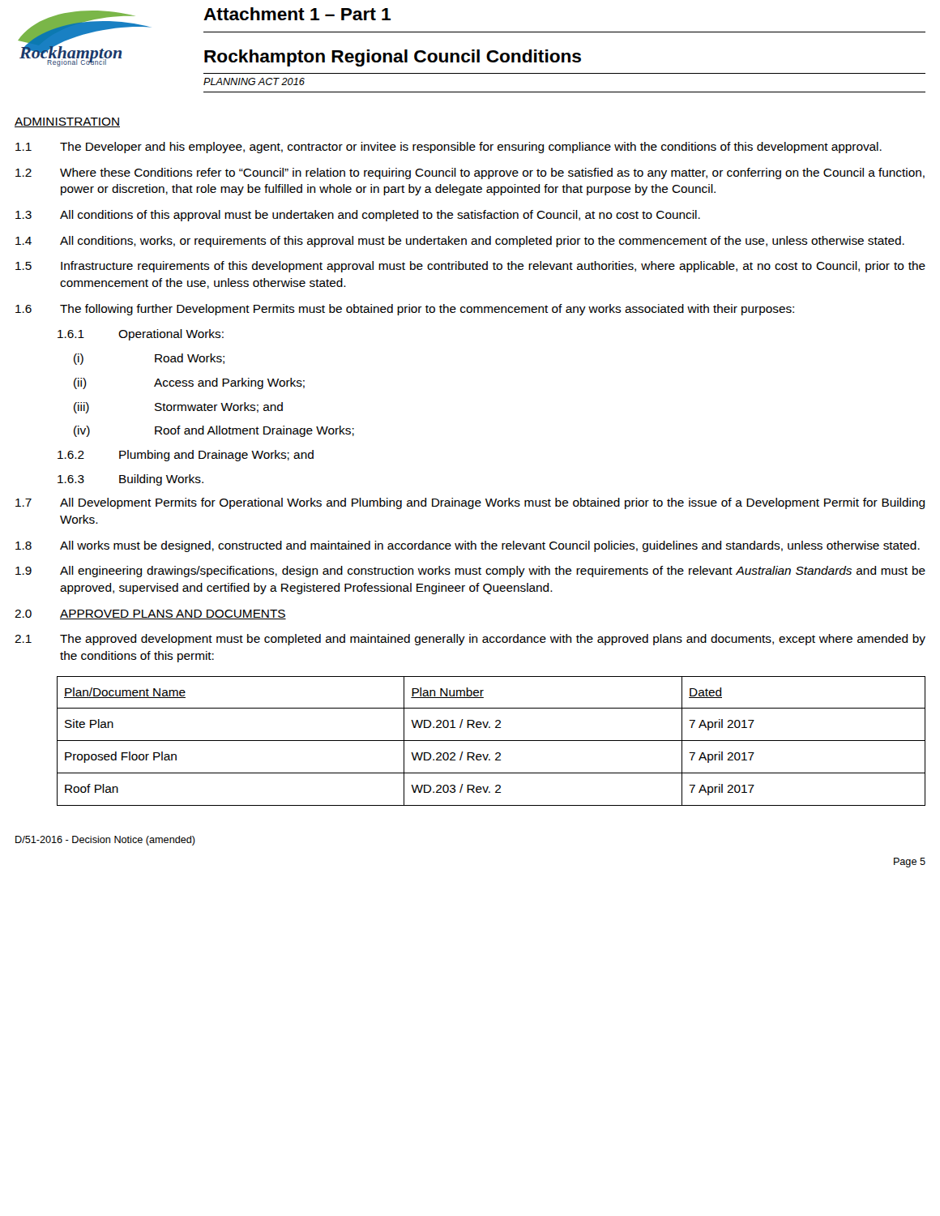Rockhampton Regional Council
Attachment 1 – Part 1
Rockhampton Regional Council Conditions
PLANNING ACT 2016
ADMINISTRATION
1.1
The Developer and his employee, agent, contractor or invitee is responsible for ensuring compliance with the conditions of this development approval.
1.2
Where these Conditions refer to “Council” in relation to requiring Council to approve or to be satisfied as to any matter, or conferring on the Council a function, power or discretion, that role may be fulfilled in whole or in part by a delegate appointed for that purpose by the Council.
1.3
All conditions of this approval must be undertaken and completed to the satisfaction of Council, at no cost to Council.
1.4
All conditions, works, or requirements of this approval must be undertaken and completed prior to the commencement of the use, unless otherwise stated.
1.5
Infrastructure requirements of this development approval must be contributed to the relevant authorities, where applicable, at no cost to Council, prior to the commencement of the use, unless otherwise stated.
1.6
The following further Development Permits must be obtained prior to the commencement of any works associated with their purposes:
1.6.1
Operational Works:
(i)
Road Works;
(ii)
Access and Parking Works;
(iii)
Stormwater Works; and
(iv)
Roof and Allotment Drainage Works;
1.6.2
Plumbing and Drainage Works; and
1.6.3
Building Works.
1.7
All Development Permits for Operational Works and Plumbing and Drainage Works must be obtained prior to the issue of a Development Permit for Building Works.
1.8
All works must be designed, constructed and maintained in accordance with the relevant Council policies, guidelines and standards, unless otherwise stated.
1.9
All engineering drawings/specifications, design and construction works must comply with the requirements of the relevant Australian Standards and must be approved, supervised and certified by a Registered Professional Engineer of Queensland.
2.0
APPROVED PLANS AND DOCUMENTS
2.1
The approved development must be completed and maintained generally in accordance with the approved plans and documents, except where amended by the conditions of this permit:
| Plan/Document Name | Plan Number | Dated |
| --- | --- | --- |
| Site Plan | WD.201 / Rev. 2 | 7 April 2017 |
| Proposed Floor Plan | WD.202 / Rev. 2 | 7 April 2017 |
| Roof Plan | WD.203 / Rev. 2 | 7 April 2017 |
D/51-2016 - Decision Notice (amended)
Page 5